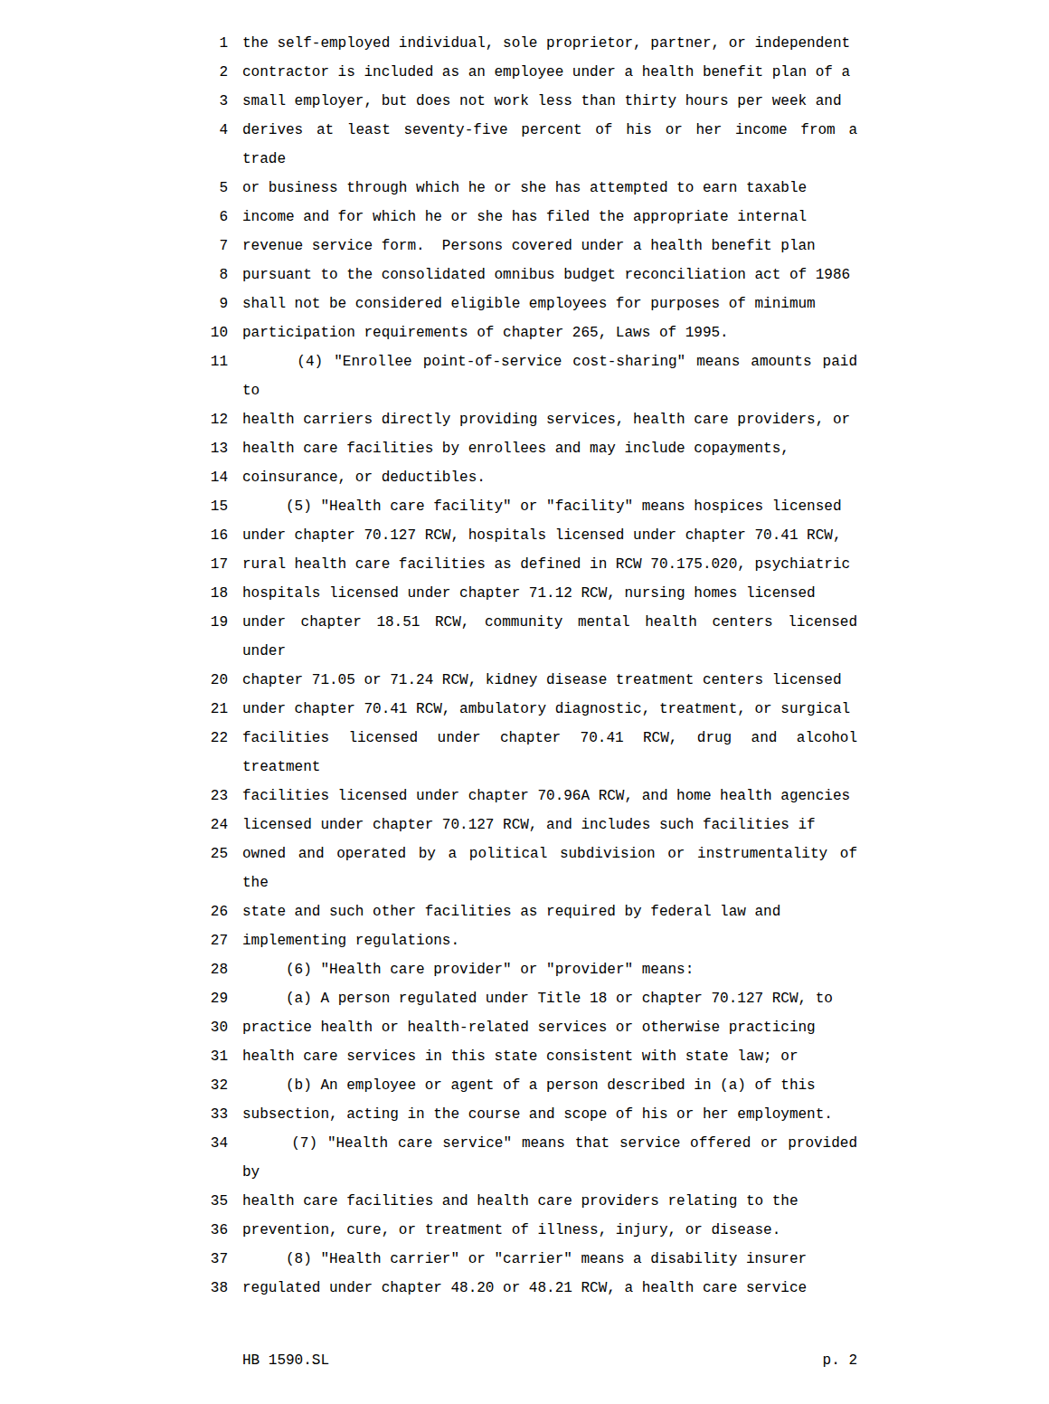the self-employed individual, sole proprietor, partner, or independent
contractor is included as an employee under a health benefit plan of a
small employer, but does not work less than thirty hours per week and
derives at least seventy-five percent of his or her income from a trade
or business through which he or she has attempted to earn taxable
income and for which he or she has filed the appropriate internal
revenue service form. Persons covered under a health benefit plan
pursuant to the consolidated omnibus budget reconciliation act of 1986
shall not be considered eligible employees for purposes of minimum
participation requirements of chapter 265, Laws of 1995.
(4) "Enrollee point-of-service cost-sharing" means amounts paid to
health carriers directly providing services, health care providers, or
health care facilities by enrollees and may include copayments,
coinsurance, or deductibles.
(5) "Health care facility" or "facility" means hospices licensed
under chapter 70.127 RCW, hospitals licensed under chapter 70.41 RCW,
rural health care facilities as defined in RCW 70.175.020, psychiatric
hospitals licensed under chapter 71.12 RCW, nursing homes licensed
under chapter 18.51 RCW, community mental health centers licensed under
chapter 71.05 or 71.24 RCW, kidney disease treatment centers licensed
under chapter 70.41 RCW, ambulatory diagnostic, treatment, or surgical
facilities licensed under chapter 70.41 RCW, drug and alcohol treatment
facilities licensed under chapter 70.96A RCW, and home health agencies
licensed under chapter 70.127 RCW, and includes such facilities if
owned and operated by a political subdivision or instrumentality of the
state and such other facilities as required by federal law and
implementing regulations.
(6) "Health care provider" or "provider" means:
(a) A person regulated under Title 18 or chapter 70.127 RCW, to
practice health or health-related services or otherwise practicing
health care services in this state consistent with state law; or
(b) An employee or agent of a person described in (a) of this
subsection, acting in the course and scope of his or her employment.
(7) "Health care service" means that service offered or provided by
health care facilities and health care providers relating to the
prevention, cure, or treatment of illness, injury, or disease.
(8) "Health carrier" or "carrier" means a disability insurer
regulated under chapter 48.20 or 48.21 RCW, a health care service
HB 1590.SL p. 2